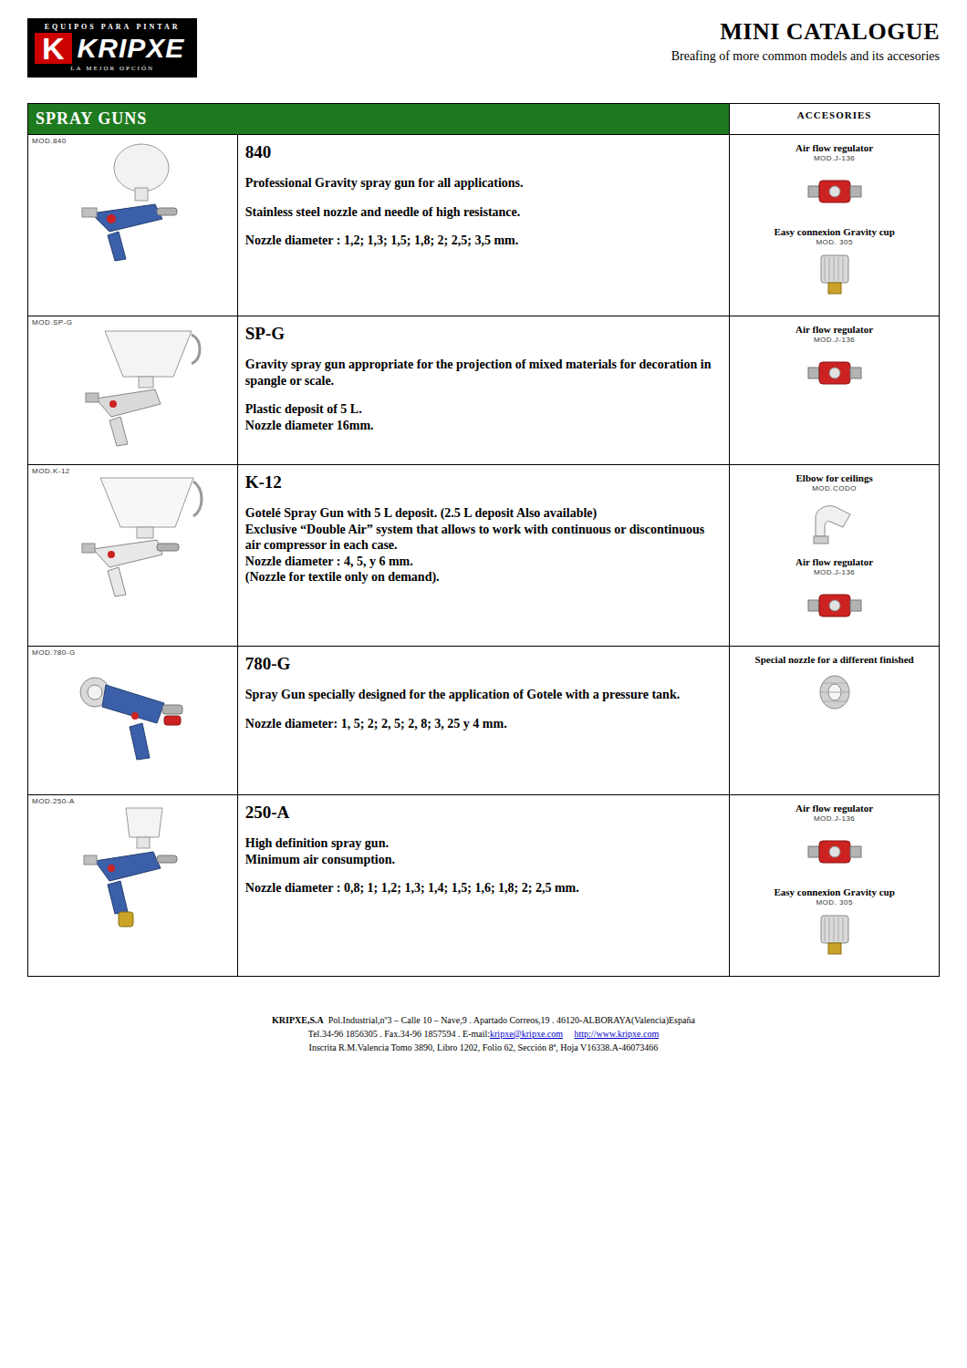EQUIPOS PARA PINTAR
K KRIPXE
LA MEJOR OPCIÓN
MINI CATALOGUE
Breafing of more common models and its accesories
| SPRAY GUNS | ACCESORIES |
| --- | --- |
| MOD.840 | 840 Professional Gravity spray gun for all applications. Stainless steel nozzle and needle of high resistance. Nozzle diameter : 1,2; 1,3; 1,5; 1,8; 2; 2,5; 3,5 mm. | Air flow regulator MOD.J-136 Easy connexion Gravity cup MOD. 305 |
| MOD.SP-G | SP-G Gravity spray gun appropriate for the projection of mixed materials for decoration in spangle or scale. Plastic deposit of 5 L. Nozzle diameter 16mm. | Air flow regulator MOD.J-136 |
| MOD.K-12 | K-12 Gotelé Spray Gun with 5 L deposit. (2.5 L deposit Also available) Exclusive “Double Air” system that allows to work with continuous or discontinuous air compressor in each case. Nozzle diameter : 4, 5, y 6 mm. (Nozzle for textile only on demand). | Elbow for ceilings MOD.CODO Air flow regulator MOD.J-136 |
| MOD.780-G | 780-G Spray Gun specially designed for the application of Gotele with a pressure tank. Nozzle diameter: 1, 5; 2; 2, 5; 2, 8; 3, 25 y 4 mm. | Special nozzle for a different finished |
| MOD.250-A | 250-A High definition spray gun. Minimum air consumption. Nozzle diameter : 0,8; 1; 1,2; 1,3; 1,4; 1,5; 1,6; 1,8; 2; 2,5 mm. | Air flow regulator MOD.J-136 Easy connexion Gravity cup MOD. 305 |
KRIPXE,S.A Pol.Industrial,nº3 – Calle 10 – Nave,9 . Apartado Correos,19 . 46120-ALBORAYA(Valencia)España
Tel.34-96 1856305 . Fax.34-96 1857594 . E-mail:kripxe@kripxe.com http://www.kripxe.com
Inscrita R.M.Valencia Tomo 3890, Libro 1202, Folio 62, Sección 8ª, Hoja V16338.A-46073466